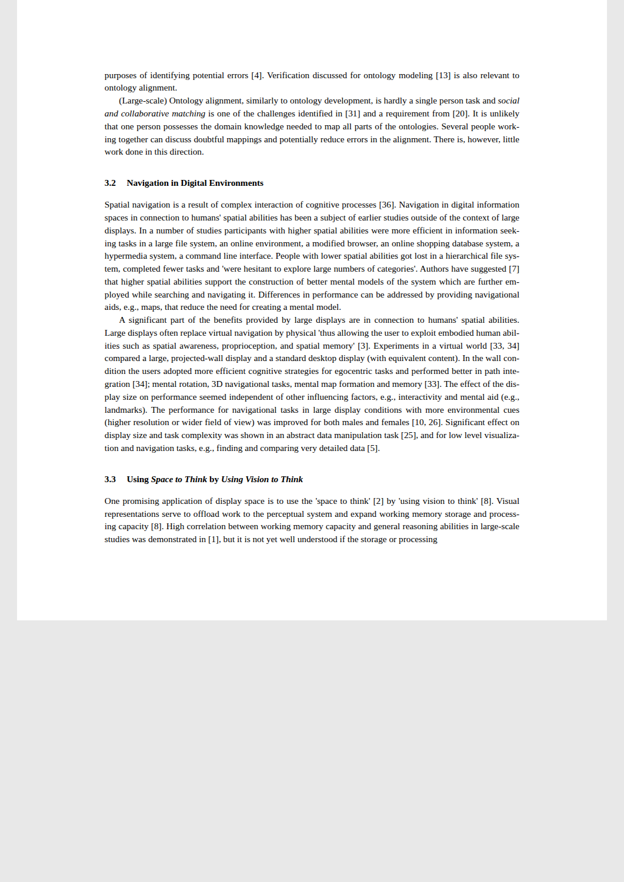purposes of identifying potential errors [4]. Verification discussed for ontology modeling [13] is also relevant to ontology alignment.
(Large-scale) Ontology alignment, similarly to ontology development, is hardly a single person task and social and collaborative matching is one of the challenges identified in [31] and a requirement from [20]. It is unlikely that one person possesses the domain knowledge needed to map all parts of the ontologies. Several people working together can discuss doubtful mappings and potentially reduce errors in the alignment. There is, however, little work done in this direction.
3.2 Navigation in Digital Environments
Spatial navigation is a result of complex interaction of cognitive processes [36]. Navigation in digital information spaces in connection to humans' spatial abilities has been a subject of earlier studies outside of the context of large displays. In a number of studies participants with higher spatial abilities were more efficient in information seeking tasks in a large file system, an online environment, a modified browser, an online shopping database system, a hypermedia system, a command line interface. People with lower spatial abilities got lost in a hierarchical file system, completed fewer tasks and 'were hesitant to explore large numbers of categories'. Authors have suggested [7] that higher spatial abilities support the construction of better mental models of the system which are further employed while searching and navigating it. Differences in performance can be addressed by providing navigational aids, e.g., maps, that reduce the need for creating a mental model.
A significant part of the benefits provided by large displays are in connection to humans' spatial abilities. Large displays often replace virtual navigation by physical 'thus allowing the user to exploit embodied human abilities such as spatial awareness, proprioception, and spatial memory' [3]. Experiments in a virtual world [33, 34] compared a large, projected-wall display and a standard desktop display (with equivalent content). In the wall condition the users adopted more efficient cognitive strategies for egocentric tasks and performed better in path integration [34]; mental rotation, 3D navigational tasks, mental map formation and memory [33]. The effect of the display size on performance seemed independent of other influencing factors, e.g., interactivity and mental aid (e.g., landmarks). The performance for navigational tasks in large display conditions with more environmental cues (higher resolution or wider field of view) was improved for both males and females [10, 26]. Significant effect on display size and task complexity was shown in an abstract data manipulation task [25], and for low level visualization and navigation tasks, e.g., finding and comparing very detailed data [5].
3.3 Using Space to Think by Using Vision to Think
One promising application of display space is to use the 'space to think' [2] by 'using vision to think' [8]. Visual representations serve to offload work to the perceptual system and expand working memory storage and processing capacity [8]. High correlation between working memory capacity and general reasoning abilities in large-scale studies was demonstrated in [1], but it is not yet well understood if the storage or processing